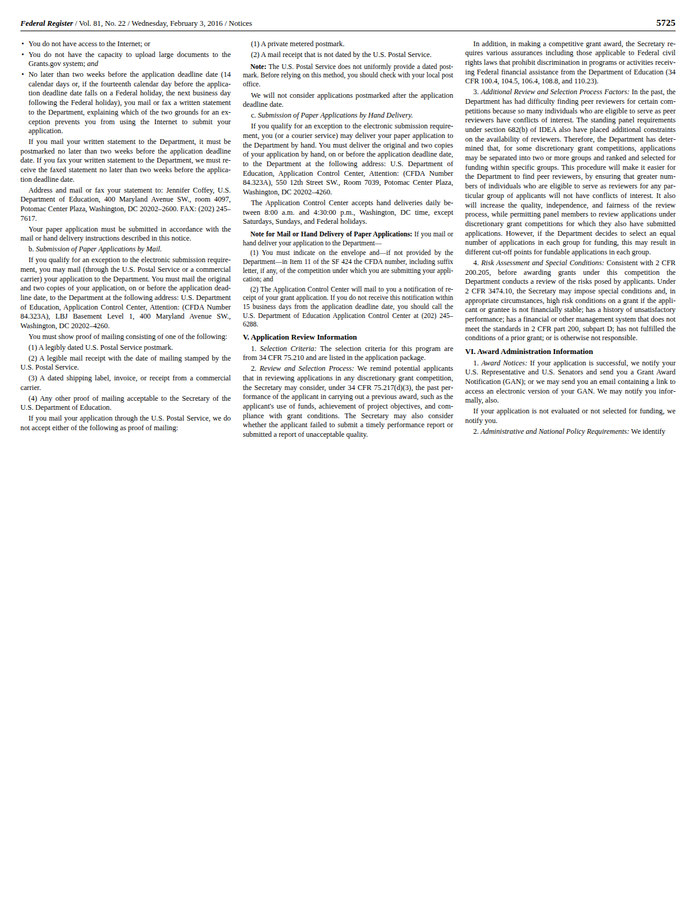Federal Register / Vol. 81, No. 22 / Wednesday, February 3, 2016 / Notices
5725
You do not have access to the Internet; or
You do not have the capacity to upload large documents to the Grants.gov system; and
No later than two weeks before the application deadline date (14 calendar days or, if the fourteenth calendar day before the application deadline date falls on a Federal holiday, the next business day following the Federal holiday), you mail or fax a written statement to the Department, explaining which of the two grounds for an exception prevents you from using the Internet to submit your application.
If you mail your written statement to the Department, it must be postmarked no later than two weeks before the application deadline date. If you fax your written statement to the Department, we must receive the faxed statement no later than two weeks before the application deadline date.
Address and mail or fax your statement to: Jennifer Coffey, U.S. Department of Education, 400 Maryland Avenue SW., room 4097, Potomac Center Plaza, Washington, DC 20202–2600. FAX: (202) 245–7617.
Your paper application must be submitted in accordance with the mail or hand delivery instructions described in this notice.
b. Submission of Paper Applications by Mail.
If you qualify for an exception to the electronic submission requirement, you may mail (through the U.S. Postal Service or a commercial carrier) your application to the Department. You must mail the original and two copies of your application, on or before the application deadline date, to the Department at the following address: U.S. Department of Education, Application Control Center, Attention: (CFDA Number 84.323A), LBJ Basement Level 1, 400 Maryland Avenue SW., Washington, DC 20202–4260.
You must show proof of mailing consisting of one of the following:
(1) A legibly dated U.S. Postal Service postmark.
(2) A legible mail receipt with the date of mailing stamped by the U.S. Postal Service.
(3) A dated shipping label, invoice, or receipt from a commercial carrier.
(4) Any other proof of mailing acceptable to the Secretary of the U.S. Department of Education.
If you mail your application through the U.S. Postal Service, we do not accept either of the following as proof of mailing:
(1) A private metered postmark.
(2) A mail receipt that is not dated by the U.S. Postal Service.
Note: The U.S. Postal Service does not uniformly provide a dated postmark. Before relying on this method, you should check with your local post office.
We will not consider applications postmarked after the application deadline date.
c. Submission of Paper Applications by Hand Delivery.
If you qualify for an exception to the electronic submission requirement, you (or a courier service) may deliver your paper application to the Department by hand. You must deliver the original and two copies of your application by hand, on or before the application deadline date, to the Department at the following address: U.S. Department of Education, Application Control Center, Attention: (CFDA Number 84.323A), 550 12th Street SW., Room 7039, Potomac Center Plaza, Washington, DC 20202–4260.
The Application Control Center accepts hand deliveries daily between 8:00 a.m. and 4:30:00 p.m., Washington, DC time, except Saturdays, Sundays, and Federal holidays.
Note for Mail or Hand Delivery of Paper Applications: If you mail or hand deliver your application to the Department—
(1) You must indicate on the envelope and—if not provided by the Department—in Item 11 of the SF 424 the CFDA number, including suffix letter, if any, of the competition under which you are submitting your application; and
(2) The Application Control Center will mail to you a notification of receipt of your grant application. If you do not receive this notification within 15 business days from the application deadline date, you should call the U.S. Department of Education Application Control Center at (202) 245–6288.
V. Application Review Information
1. Selection Criteria: The selection criteria for this program are from 34 CFR 75.210 and are listed in the application package.
2. Review and Selection Process: We remind potential applicants that in reviewing applications in any discretionary grant competition, the Secretary may consider, under 34 CFR 75.217(d)(3), the past performance of the applicant in carrying out a previous award, such as the applicant's use of funds, achievement of project objectives, and compliance with grant conditions. The Secretary may also consider whether the applicant failed to submit a timely performance report or submitted a report of unacceptable quality.
In addition, in making a competitive grant award, the Secretary requires various assurances including those applicable to Federal civil rights laws that prohibit discrimination in programs or activities receiving Federal financial assistance from the Department of Education (34 CFR 100.4, 104.5, 106.4, 108.8, and 110.23).
3. Additional Review and Selection Process Factors: In the past, the Department has had difficulty finding peer reviewers for certain competitions because so many individuals who are eligible to serve as peer reviewers have conflicts of interest. The standing panel requirements under section 682(b) of IDEA also have placed additional constraints on the availability of reviewers. Therefore, the Department has determined that, for some discretionary grant competitions, applications may be separated into two or more groups and ranked and selected for funding within specific groups. This procedure will make it easier for the Department to find peer reviewers, by ensuring that greater numbers of individuals who are eligible to serve as reviewers for any particular group of applicants will not have conflicts of interest. It also will increase the quality, independence, and fairness of the review process, while permitting panel members to review applications under discretionary grant competitions for which they also have submitted applications. However, if the Department decides to select an equal number of applications in each group for funding, this may result in different cut-off points for fundable applications in each group.
4. Risk Assessment and Special Conditions: Consistent with 2 CFR 200.205, before awarding grants under this competition the Department conducts a review of the risks posed by applicants. Under 2 CFR 3474.10, the Secretary may impose special conditions and, in appropriate circumstances, high risk conditions on a grant if the applicant or grantee is not financially stable; has a history of unsatisfactory performance; has a financial or other management system that does not meet the standards in 2 CFR part 200, subpart D; has not fulfilled the conditions of a prior grant; or is otherwise not responsible.
VI. Award Administration Information
1. Award Notices: If your application is successful, we notify your U.S. Representative and U.S. Senators and send you a Grant Award Notification (GAN); or we may send you an email containing a link to access an electronic version of your GAN. We may notify you informally, also.
If your application is not evaluated or not selected for funding, we notify you.
2. Administrative and National Policy Requirements: We identify